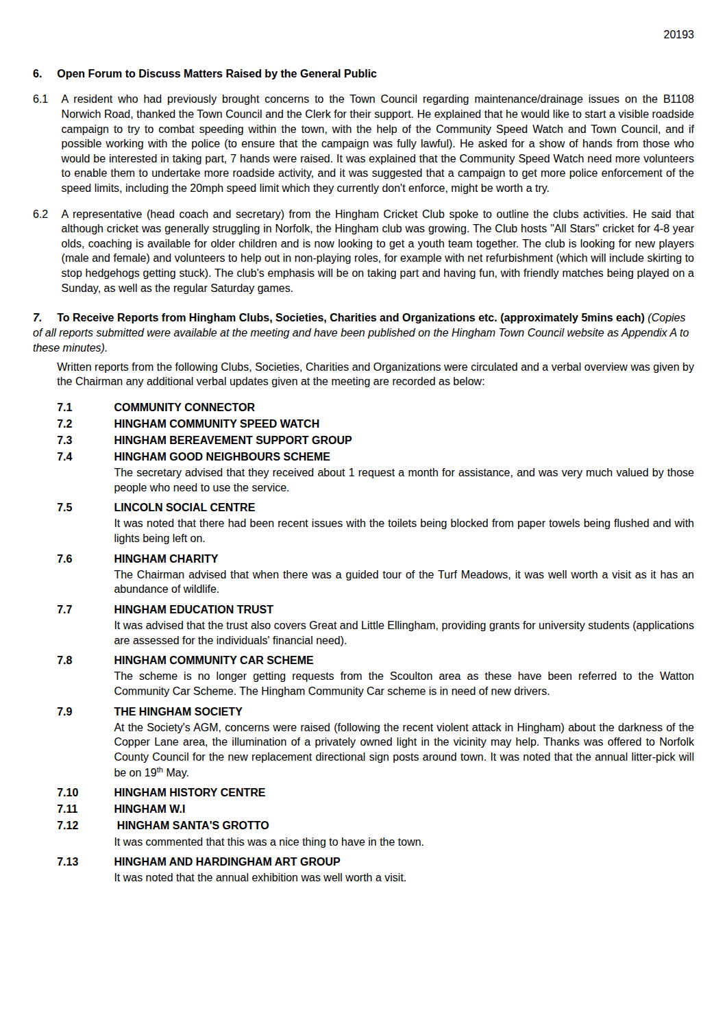20193
6. Open Forum to Discuss Matters Raised by the General Public
6.1 A resident who had previously brought concerns to the Town Council regarding maintenance/drainage issues on the B1108 Norwich Road, thanked the Town Council and the Clerk for their support. He explained that he would like to start a visible roadside campaign to try to combat speeding within the town, with the help of the Community Speed Watch and Town Council, and if possible working with the police (to ensure that the campaign was fully lawful). He asked for a show of hands from those who would be interested in taking part, 7 hands were raised. It was explained that the Community Speed Watch need more volunteers to enable them to undertake more roadside activity, and it was suggested that a campaign to get more police enforcement of the speed limits, including the 20mph speed limit which they currently don't enforce, might be worth a try.
6.2 A representative (head coach and secretary) from the Hingham Cricket Club spoke to outline the clubs activities. He said that although cricket was generally struggling in Norfolk, the Hingham club was growing. The Club hosts "All Stars" cricket for 4-8 year olds, coaching is available for older children and is now looking to get a youth team together. The club is looking for new players (male and female) and volunteers to help out in non-playing roles, for example with net refurbishment (which will include skirting to stop hedgehogs getting stuck). The club's emphasis will be on taking part and having fun, with friendly matches being played on a Sunday, as well as the regular Saturday games.
7. To Receive Reports from Hingham Clubs, Societies, Charities and Organizations etc. (approximately 5mins each) (Copies of all reports submitted were available at the meeting and have been published on the Hingham Town Council website as Appendix A to these minutes).
Written reports from the following Clubs, Societies, Charities and Organizations were circulated and a verbal overview was given by the Chairman any additional verbal updates given at the meeting are recorded as below:
| 7.1 | COMMUNITY CONNECTOR |
| 7.2 | HINGHAM COMMUNITY SPEED WATCH |
| 7.3 | HINGHAM BEREAVEMENT SUPPORT GROUP |
| 7.4 | HINGHAM GOOD NEIGHBOURS SCHEME The secretary advised that they received about 1 request a month for assistance, and was very much valued by those people who need to use the service. |
| 7.5 | LINCOLN SOCIAL CENTRE It was noted that there had been recent issues with the toilets being blocked from paper towels being flushed and with lights being left on. |
| 7.6 | HINGHAM CHARITY The Chairman advised that when there was a guided tour of the Turf Meadows, it was well worth a visit as it has an abundance of wildlife. |
| 7.7 | HINGHAM EDUCATION TRUST It was advised that the trust also covers Great and Little Ellingham, providing grants for university students (applications are assessed for the individuals' financial need). |
| 7.8 | HINGHAM COMMUNITY CAR SCHEME The scheme is no longer getting requests from the Scoulton area as these have been referred to the Watton Community Car Scheme. The Hingham Community Car scheme is in need of new drivers. |
| 7.9 | THE HINGHAM SOCIETY At the Society's AGM, concerns were raised (following the recent violent attack in Hingham) about the darkness of the Copper Lane area, the illumination of a privately owned light in the vicinity may help. Thanks was offered to Norfolk County Council for the new replacement directional sign posts around town. It was noted that the annual litter-pick will be on 19 th May. |
| 7.10 | HINGHAM HISTORY CENTRE |
| 7.11 | HINGHAM W.I |
| 7.12 | HINGHAM SANTA'S GROTTO It was commented that this was a nice thing to have in the town. |
| 7.13 | HINGHAM AND HARDINGHAM ART GROUP It was noted that the annual exhibition was well worth a visit. |